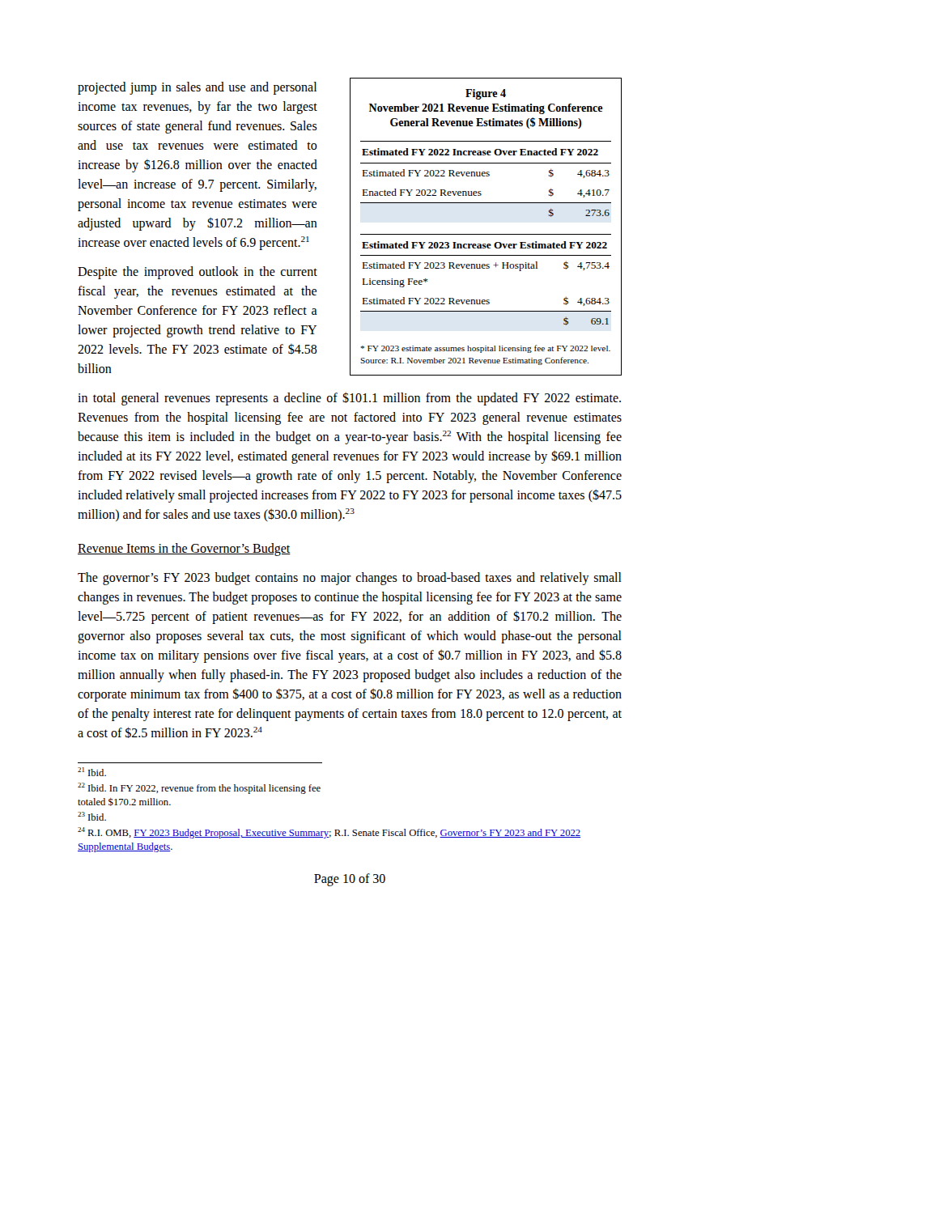Figure 4
November 2021 Revenue Estimating Conference
General Revenue Estimates ($ Millions)
| Estimated FY 2022 Increase Over Enacted FY 2022 |
| --- |
| Estimated FY 2022 Revenues | $ | 4,684.3 |
| Enacted FY 2022 Revenues | $ | 4,410.7 |
| | $ | 273.6 |
| Estimated FY 2023 Increase Over Estimated FY 2022 |
| --- |
| Estimated FY 2023 Revenues + Hospital Licensing Fee* | $ | 4,753.4 |
| Estimated FY 2022 Revenues | $ | 4,684.3 |
| | $ | 69.1 |
* FY 2023 estimate assumes hospital licensing fee at FY 2022 level.
Source: R.I. November 2021 Revenue Estimating Conference.
projected jump in sales and use and personal income tax revenues, by far the two largest sources of state general fund revenues. Sales and use tax revenues were estimated to increase by $126.8 million over the enacted level—an increase of 9.7 percent. Similarly, personal income tax revenue estimates were adjusted upward by $107.2 million—an increase over enacted levels of 6.9 percent.21
Despite the improved outlook in the current fiscal year, the revenues estimated at the November Conference for FY 2023 reflect a lower projected growth trend relative to FY 2022 levels. The FY 2023 estimate of $4.58 billion
in total general revenues represents a decline of $101.1 million from the updated FY 2022 estimate. Revenues from the hospital licensing fee are not factored into FY 2023 general revenue estimates because this item is included in the budget on a year-to-year basis.22 With the hospital licensing fee included at its FY 2022 level, estimated general revenues for FY 2023 would increase by $69.1 million from FY 2022 revised levels—a growth rate of only 1.5 percent. Notably, the November Conference included relatively small projected increases from FY 2022 to FY 2023 for personal income taxes ($47.5 million) and for sales and use taxes ($30.0 million).23
Revenue Items in the Governor’s Budget
The governor’s FY 2023 budget contains no major changes to broad-based taxes and relatively small changes in revenues. The budget proposes to continue the hospital licensing fee for FY 2023 at the same level—5.725 percent of patient revenues—as for FY 2022, for an addition of $170.2 million. The governor also proposes several tax cuts, the most significant of which would phase-out the personal income tax on military pensions over five fiscal years, at a cost of $0.7 million in FY 2023, and $5.8 million annually when fully phased-in. The FY 2023 proposed budget also includes a reduction of the corporate minimum tax from $400 to $375, at a cost of $0.8 million for FY 2023, as well as a reduction of the penalty interest rate for delinquent payments of certain taxes from 18.0 percent to 12.0 percent, at a cost of $2.5 million in FY 2023.24
21 Ibid.
22 Ibid. In FY 2022, revenue from the hospital licensing fee totaled $170.2 million.
23 Ibid.
24 R.I. OMB, FY 2023 Budget Proposal, Executive Summary; R.I. Senate Fiscal Office, Governor’s FY 2023 and FY 2022 Supplemental Budgets.
Page 10 of 30